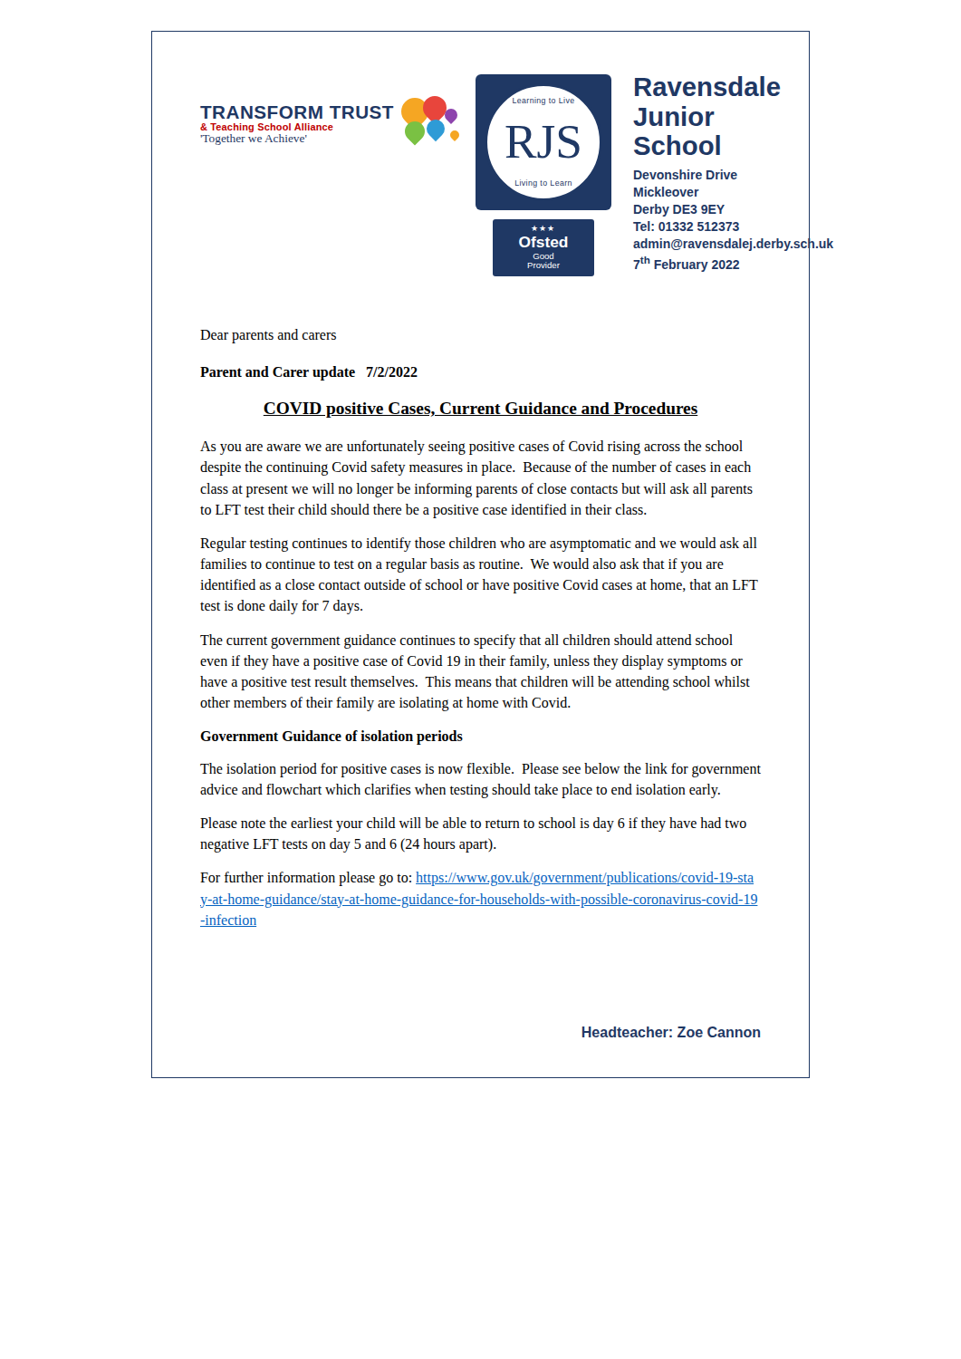TRANSFORM TRUST
& Teaching School Alliance
'Together we Achieve'
Learning to Live
RJS
Living to Learn
★★★
Ofsted
Good
Provider
Ravensdale
Junior
School
Devonshire Drive
Mickleover
Derby DE3 9EY
Tel: 01332 512373
admin@ravensdalej.derby.sch.uk
7th February 2022
Dear parents and carers
Parent and Carer update 7/2/2022
COVID positive Cases, Current Guidance and Procedures
As you are aware we are unfortunately seeing positive cases of Covid rising across the school despite the continuing Covid safety measures in place. Because of the number of cases in each class at present we will no longer be informing parents of close contacts but will ask all parents to LFT test their child should there be a positive case identified in their class.
Regular testing continues to identify those children who are asymptomatic and we would ask all families to continue to test on a regular basis as routine. We would also ask that if you are identified as a close contact outside of school or have positive Covid cases at home, that an LFT test is done daily for 7 days.
The current government guidance continues to specify that all children should attend school even if they have a positive case of Covid 19 in their family, unless they display symptoms or have a positive test result themselves. This means that children will be attending school whilst other members of their family are isolating at home with Covid.
Government Guidance of isolation periods
The isolation period for positive cases is now flexible. Please see below the link for government advice and flowchart which clarifies when testing should take place to end isolation early.
Please note the earliest your child will be able to return to school is day 6 if they have had two negative LFT tests on day 5 and 6 (24 hours apart).
For further information please go to: https://www.gov.uk/government/publications/covid-19-stay-at-home-guidance/stay-at-home-guidance-for-households-with-possible-coronavirus-covid-19-infection
Headteacher: Zoe Cannon